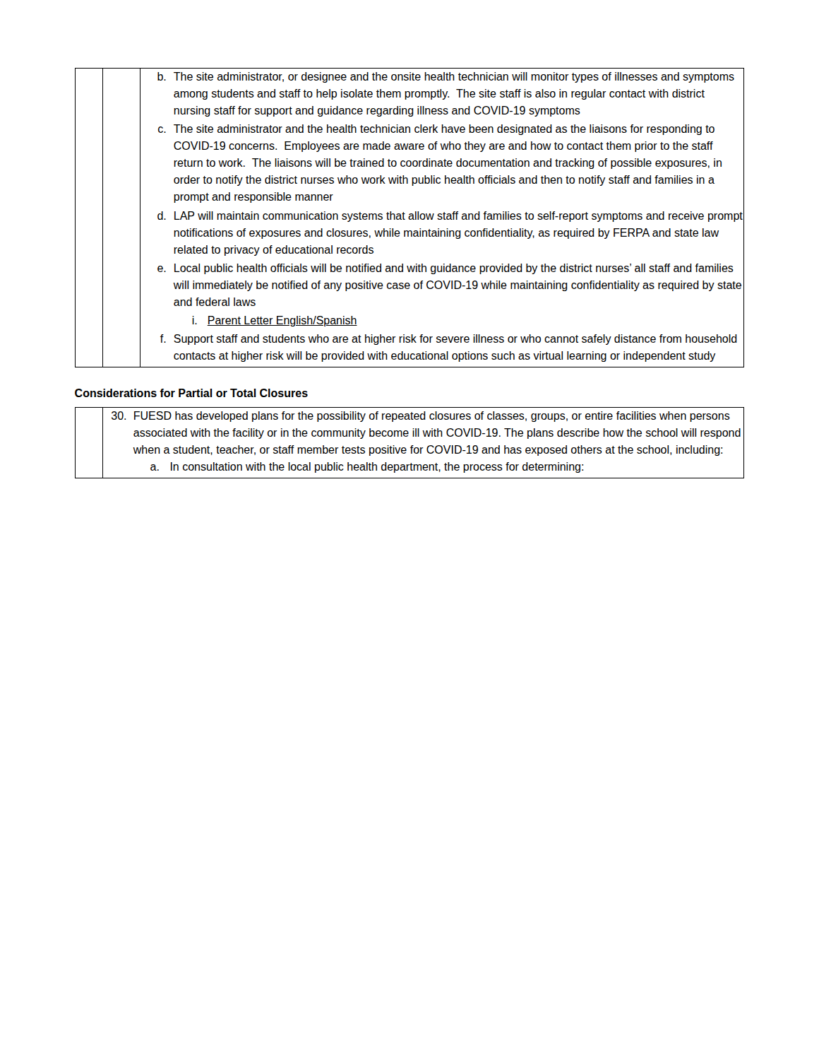| | | The site administrator, or designee and the onsite health technician will monitor types of illnesses and symptoms among students and staff to help isolate them promptly. The site staff is also in regular contact with district nursing staff for support and guidance regarding illness and COVID-19 symptoms The site administrator and the health technician clerk have been designated as the liaisons for responding to COVID-19 concerns. Employees are made aware of who they are and how to contact them prior to the staff return to work. The liaisons will be trained to coordinate documentation and tracking of possible exposures, in order to notify the district nurses who work with public health officials and then to notify staff and families in a prompt and responsible manner LAP will maintain communication systems that allow staff and families to self-report symptoms and receive prompt notifications of exposures and closures, while maintaining confidentiality, as required by FERPA and state law related to privacy of educational records Local public health officials will be notified and with guidance provided by the district nurses’ all staff and families will immediately be notified of any positive case of COVID-19 while maintaining confidentiality as required by state and federal laws Parent Letter English/Spanish Support staff and students who are at higher risk for severe illness or who cannot safely distance from household contacts at higher risk will be provided with educational options such as virtual learning or independent study |
Considerations for Partial or Total Closures
| | FUESD has developed plans for the possibility of repeated closures of classes, groups, or entire facilities when persons associated with the facility or in the community become ill with COVID-19. The plans describe how the school will respond when a student, teacher, or staff member tests positive for COVID-19 and has exposed others at the school, including: In consultation with the local public health department, the process for determining: |